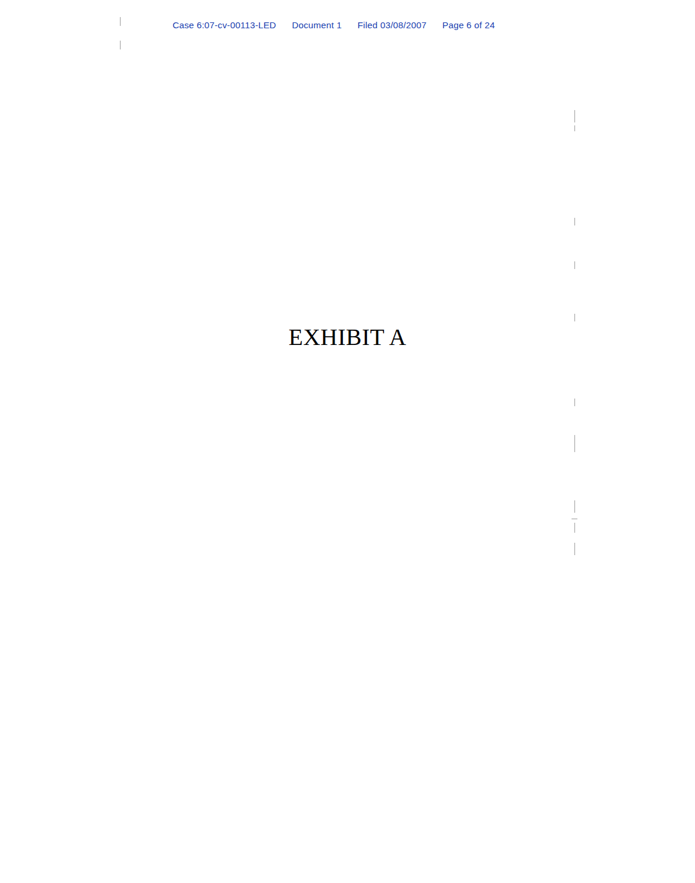Case 6:07-cv-00113-LED Document 1 Filed 03/08/2007 Page 6 of 24
EXHIBIT A